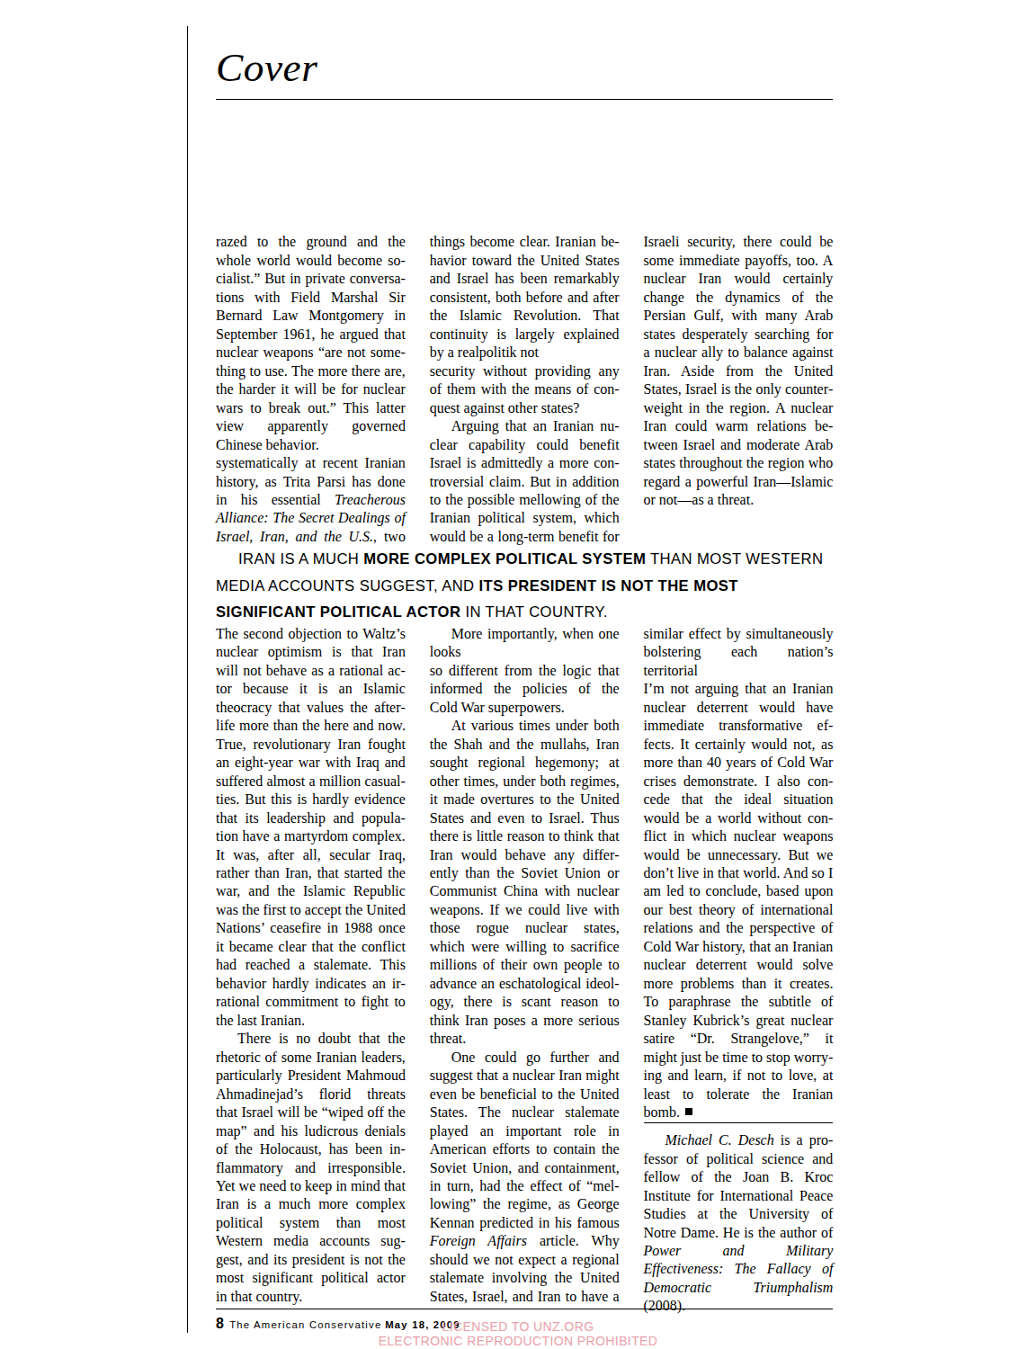Cover
razed to the ground and the whole world would become socialist.” But in private conversations with Field Marshal Sir Bernard Law Montgomery in September 1961, he argued that nuclear weapons “are not something to use. The more there are, the harder it will be for nuclear wars to break out.” This latter view apparently governed Chinese behavior.
systematically at recent Iranian history, as Trita Parsi has done in his essential Treacherous Alliance: The Secret Dealings of Israel, Iran, and the U.S., two things become clear. Iranian behavior toward the United States and Israel has been remarkably consistent, both before and after the Islamic Revolution. That continuity is largely explained by a realpolitik not
security without providing any of them with the means of conquest against other states?
Arguing that an Iranian nuclear capability could benefit Israel is admittedly a more controversial claim. But in addition to the possible mellowing of the Iranian political system, which would be a long-term benefit for Israeli security, there could be some immediate payoffs, too. A nuclear Iran would certainly change the dynamics of the Persian Gulf, with many Arab states desperately searching for a nuclear ally to balance against Iran. Aside from the United States, Israel is the only counterweight in the region. A nuclear Iran could warm relations between Israel and moderate Arab states throughout the region who regard a powerful Iran—Islamic or not—as a threat.
Iran is a much more complex political system than most Western media accounts suggest, and its president is not the most significant political actor in that country.
The second objection to Waltz’s nuclear optimism is that Iran will not behave as a rational actor because it is an Islamic theocracy that values the afterlife more than the here and now. True, revolutionary Iran fought an eight-year war with Iraq and suffered almost a million casualties. But this is hardly evidence that its leadership and population have a martyrdom complex. It was, after all, secular Iraq, rather than Iran, that started the war, and the Islamic Republic was the first to accept the United Nations’ ceasefire in 1988 once it became clear that the conflict had reached a stalemate. This behavior hardly indicates an irrational commitment to fight to the last Iranian.
There is no doubt that the rhetoric of some Iranian leaders, particularly President Mahmoud Ahmadinejad’s florid threats that Israel will be “wiped off the map” and his ludicrous denials of the Holocaust, has been inflammatory and irresponsible. Yet we need to keep in mind that Iran is a much more complex political system than most Western media accounts suggest, and its president is not the most significant political actor in that country.
More importantly, when one looks
so different from the logic that informed the policies of the Cold War superpowers.
At various times under both the Shah and the mullahs, Iran sought regional hegemony; at other times, under both regimes, it made overtures to the United States and even to Israel. Thus there is little reason to think that Iran would behave any differently than the Soviet Union or Communist China with nuclear weapons. If we could live with those rogue nuclear states, which were willing to sacrifice millions of their own people to advance an eschatological ideology, there is scant reason to think Iran poses a more serious threat.
One could go further and suggest that a nuclear Iran might even be beneficial to the United States. The nuclear stalemate played an important role in American efforts to contain the Soviet Union, and containment, in turn, had the effect of “mellowing” the regime, as George Kennan predicted in his famous Foreign Affairs article. Why should we not expect a regional stalemate involving the United States, Israel, and Iran to have a similar effect by simultaneously bolstering each nation’s territorial
I’m not arguing that an Iranian nuclear deterrent would have immediate transformative effects. It certainly would not, as more than 40 years of Cold War crises demonstrate. I also concede that the ideal situation would be a world without conflict in which nuclear weapons would be unnecessary. But we don’t live in that world. And so I am led to conclude, based upon our best theory of international relations and the perspective of Cold War history, that an Iranian nuclear deterrent would solve more problems than it creates. To paraphrase the subtitle of Stanley Kubrick’s great nuclear satire “Dr. Strangelove,” it might just be time to stop worrying and learn, if not to love, at least to tolerate the Iranian bomb.
Michael C. Desch is a professor of political science and fellow of the Joan B. Kroc Institute for International Peace Studies at the University of Notre Dame. He is the author of Power and Military Effectiveness: The Fallacy of Democratic Triumphalism (2008).
8 The American Conservative May 18, 2009
LICENSED TO UNZ.ORG
ELECTRONIC REPRODUCTION PROHIBITED